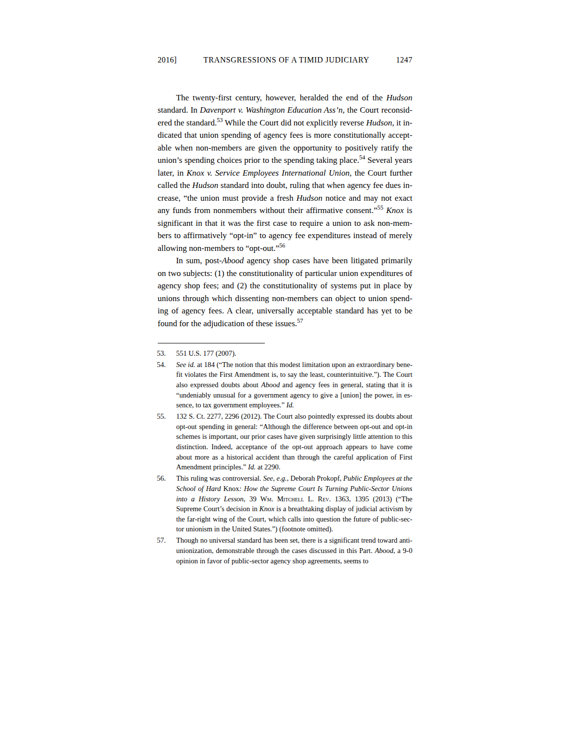2016] Transgressions of a Timid Judiciary 1247
The twenty-first century, however, heralded the end of the Hudson standard. In Davenport v. Washington Education Ass’n, the Court reconsidered the standard.53 While the Court did not explicitly reverse Hudson, it indicated that union spending of agency fees is more constitutionally acceptable when non-members are given the opportunity to positively ratify the union’s spending choices prior to the spending taking place.54 Several years later, in Knox v. Service Employees International Union, the Court further called the Hudson standard into doubt, ruling that when agency fee dues increase, “the union must provide a fresh Hudson notice and may not exact any funds from nonmembers without their affirmative consent.”55 Knox is significant in that it was the first case to require a union to ask non-members to affirmatively “opt-in” to agency fee expenditures instead of merely allowing non-members to “opt-out.”56
In sum, post-Abood agency shop cases have been litigated primarily on two subjects: (1) the constitutionality of particular union expenditures of agency shop fees; and (2) the constitutionality of systems put in place by unions through which dissenting non-members can object to union spending of agency fees. A clear, universally acceptable standard has yet to be found for the adjudication of these issues.57
53. 551 U.S. 177 (2007).
54. See id. at 184 (“The notion that this modest limitation upon an extraordinary benefit violates the First Amendment is, to say the least, counterintuitive.”). The Court also expressed doubts about Abood and agency fees in general, stating that it is “undeniably unusual for a government agency to give a [union] the power, in essence, to tax government employees.” Id.
55. 132 S. Ct. 2277, 2296 (2012). The Court also pointedly expressed its doubts about opt-out spending in general: “Although the difference between opt-out and opt-in schemes is important, our prior cases have given surprisingly little attention to this distinction. Indeed, acceptance of the opt-out approach appears to have come about more as a historical accident than through the careful application of First Amendment principles.” Id. at 2290.
56. This ruling was controversial. See, e.g., Deborah Prokopf, Public Employees at the School of Hard Knox: How the Supreme Court Is Turning Public-Sector Unions into a History Lesson, 39 Wm. Mitchell L. Rev. 1363, 1395 (2013) (“The Supreme Court’s decision in Knox is a breathtaking display of judicial activism by the far-right wing of the Court, which calls into question the future of public-sector unionism in the United States.”) (footnote omitted).
57. Though no universal standard has been set, there is a significant trend toward anti-unionization, demonstrable through the cases discussed in this Part. Abood, a 9-0 opinion in favor of public-sector agency shop agreements, seems to